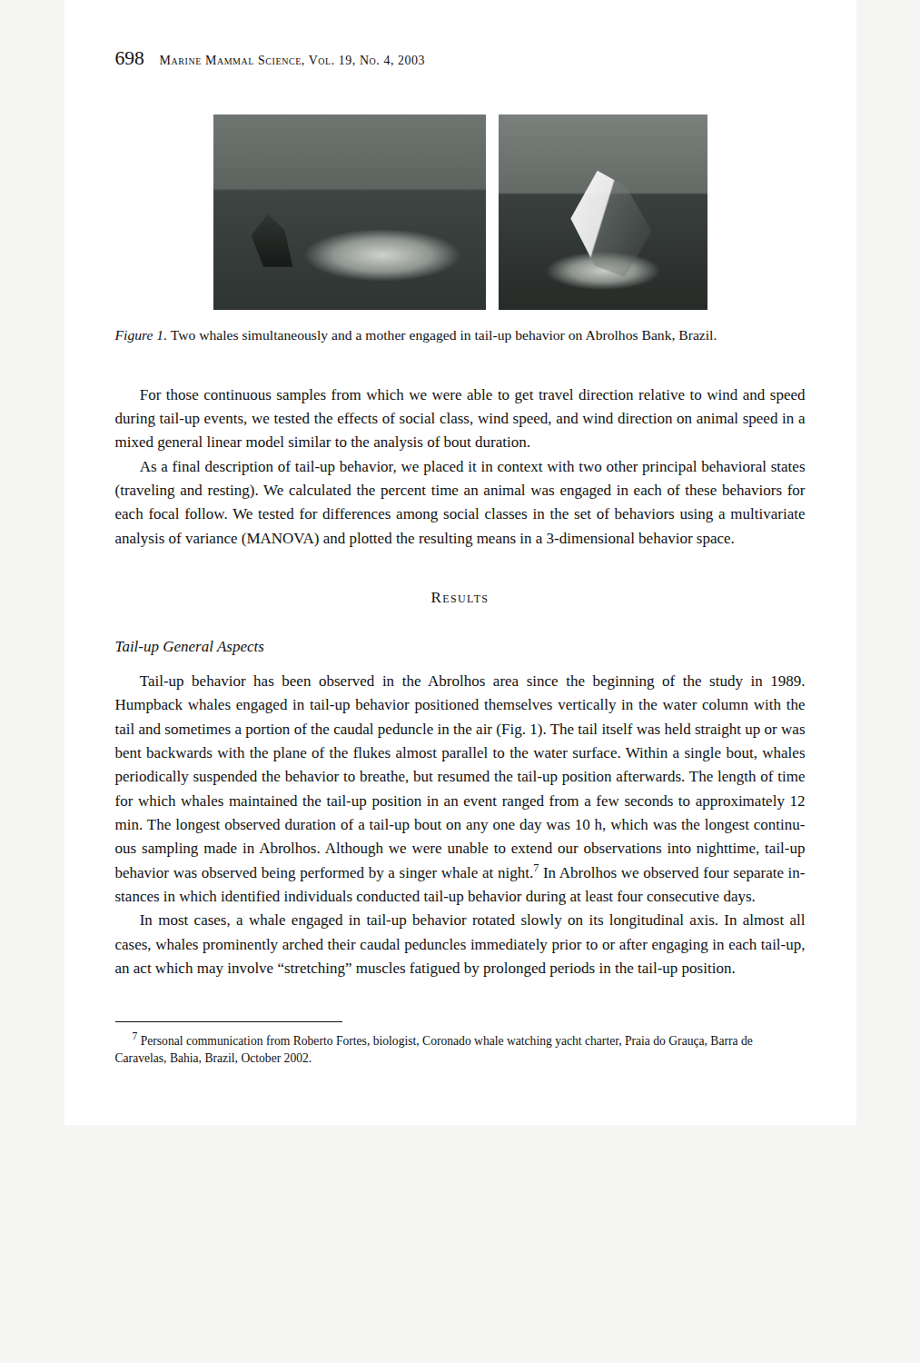698 Marine Mammal Science, Vol. 19, No. 4, 2003
Figure 1. Two whales simultaneously and a mother engaged in tail-up behavior on Abrolhos Bank, Brazil.
For those continuous samples from which we were able to get travel direction relative to wind and speed during tail-up events, we tested the effects of social class, wind speed, and wind direction on animal speed in a mixed general linear model similar to the analysis of bout duration.
As a final description of tail-up behavior, we placed it in context with two other principal behavioral states (traveling and resting). We calculated the percent time an animal was engaged in each of these behaviors for each focal follow. We tested for differences among social classes in the set of behaviors using a multivariate analysis of variance (MANOVA) and plotted the resulting means in a 3-dimensional behavior space.
Results
Tail-up General Aspects
Tail-up behavior has been observed in the Abrolhos area since the beginning of the study in 1989. Humpback whales engaged in tail-up behavior positioned themselves vertically in the water column with the tail and sometimes a portion of the caudal peduncle in the air (Fig. 1). The tail itself was held straight up or was bent backwards with the plane of the flukes almost parallel to the water surface. Within a single bout, whales periodically suspended the behavior to breathe, but resumed the tail-up position afterwards. The length of time for which whales maintained the tail-up position in an event ranged from a few seconds to approximately 12 min. The longest observed duration of a tail-up bout on any one day was 10 h, which was the longest continuous sampling made in Abrolhos. Although we were unable to extend our observations into nighttime, tail-up behavior was observed being performed by a singer whale at night.7 In Abrolhos we observed four separate instances in which identified individuals conducted tail-up behavior during at least four consecutive days.
In most cases, a whale engaged in tail-up behavior rotated slowly on its longitudinal axis. In almost all cases, whales prominently arched their caudal peduncles immediately prior to or after engaging in each tail-up, an act which may involve “stretching” muscles fatigued by prolonged periods in the tail-up position.
7 Personal communication from Roberto Fortes, biologist, Coronado whale watching yacht charter, Praia do Grauça, Barra de Caravelas, Bahia, Brazil, October 2002.